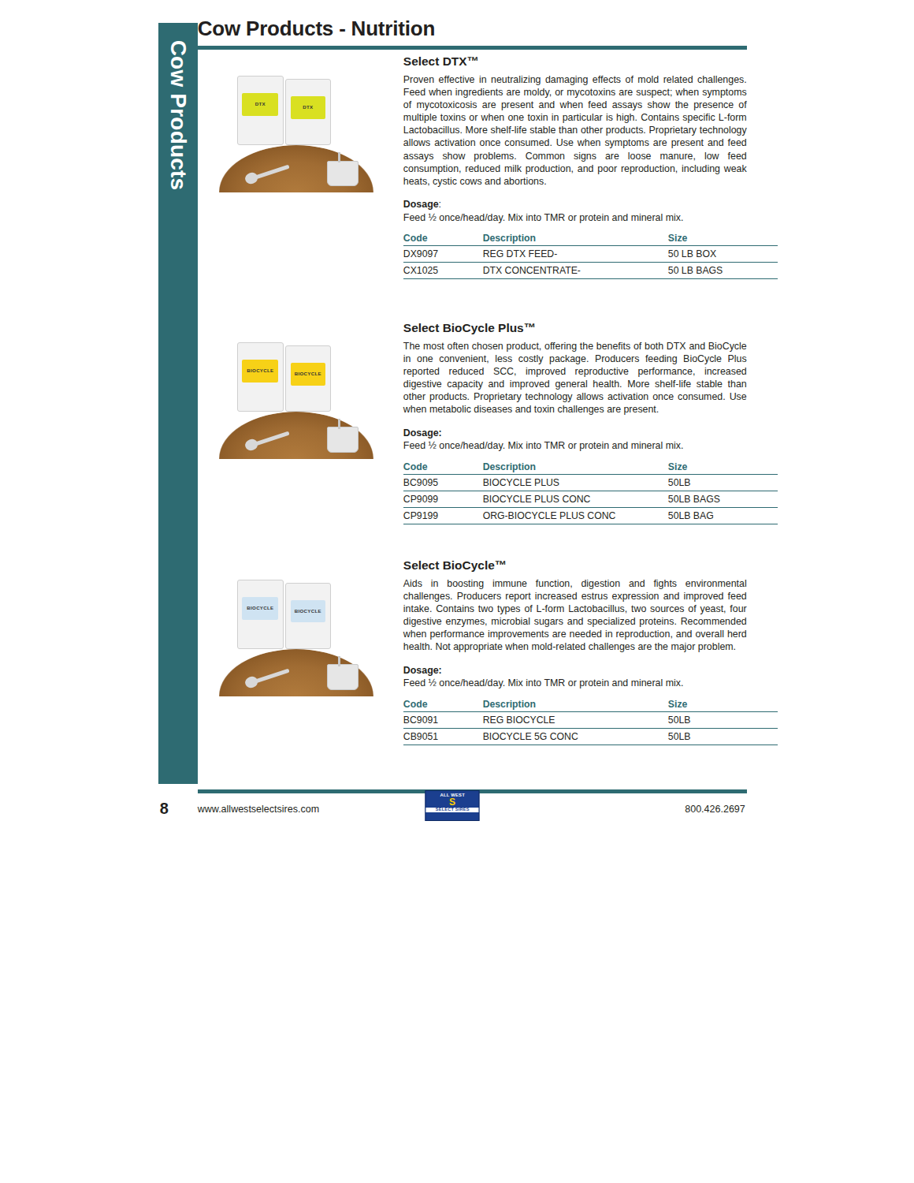Cow Products
Cow Products - Nutrition
DTX
DTX
Select DTX™
Proven effective in neutralizing damaging effects of mold related challenges. Feed when ingredients are moldy, or mycotoxins are suspect; when symptoms of mycotoxicosis are present and when feed assays show the presence of multiple toxins or when one toxin in particular is high. Contains specific L-form Lactobacillus. More shelf-life stable than other products. Proprietary technology allows activation once consumed. Use when symptoms are present and feed assays show problems. Common signs are loose manure, low feed consumption, reduced milk production, and poor reproduction, including weak heats, cystic cows and abortions.
Dosage:
Feed ½ once/head/day. Mix into TMR or protein and mineral mix.
| Code | Description | Size |
| --- | --- | --- |
| DX9097 | REG DTX FEED- | 50 LB BOX |
| CX1025 | DTX CONCENTRATE- | 50 LB BAGS |
BIOCYCLE
BIOCYCLE
Select BioCycle Plus™
The most often chosen product, offering the benefits of both DTX and BioCycle in one convenient, less costly package. Producers feeding BioCycle Plus reported reduced SCC, improved reproductive performance, increased digestive capacity and improved general health. More shelf-life stable than other products. Proprietary technology allows activation once consumed. Use when metabolic diseases and toxin challenges are present.
Dosage:
Feed ½ once/head/day. Mix into TMR or protein and mineral mix.
| Code | Description | Size |
| --- | --- | --- |
| BC9095 | BIOCYCLE PLUS | 50LB |
| CP9099 | BIOCYCLE PLUS CONC | 50LB BAGS |
| CP9199 | ORG-BIOCYCLE PLUS CONC | 50LB BAG |
BIOCYCLE
BIOCYCLE
Select BioCycle™
Aids in boosting immune function, digestion and fights environmental challenges. Producers report increased estrus expression and improved feed intake. Contains two types of L-form Lactobacillus, two sources of yeast, four digestive enzymes, microbial sugars and specialized proteins. Recommended when performance improvements are needed in reproduction, and overall herd health. Not appropriate when mold-related challenges are the major problem.
Dosage:
Feed ½ once/head/day. Mix into TMR or protein and mineral mix.
| Code | Description | Size |
| --- | --- | --- |
| BC9091 | REG BIOCYCLE | 50LB |
| CB9051 | BIOCYCLE 5G CONC | 50LB |
8
www.allwestselectsires.com
ALL WEST S SELECT SIRES
800.426.2697